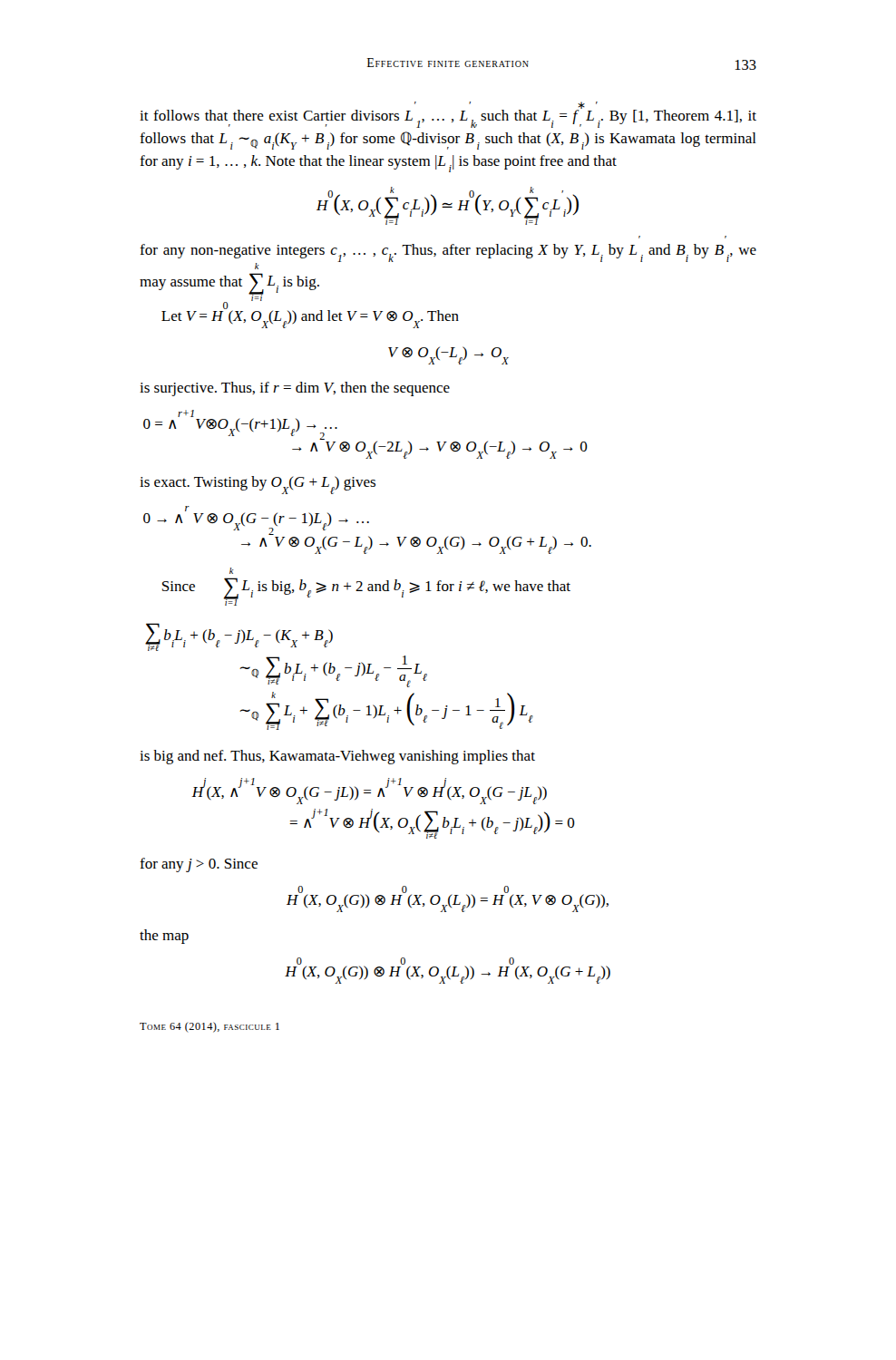Effective finite generation 133
it follows that there exist Cartier divisors L′1, … , L′k such that Li = f∗L′i. By [1, Theorem 4.1], it follows that L′i ∼ℚ ai(KY + B′i) for some ℚ-divisor B′i such that (X, B′i) is Kawamata log terminal for any i = 1, … , k. Note that the linear system |L′i| is base point free and that
H0(X, OX(k∑i=1 ciLi)) ≃ H0(Y, OY(k∑i=1 ciL′i))
for any non-negative integers c1, … , ck. Thus, after replacing X by Y, Li by L′i and Bi by B′i, we may assume that k∑i=i Li is big.
Let V = H0(X, OX(Lℓ)) and let V = V ⊗ OX. Then
V ⊗ OX(−Lℓ) → OX
is surjective. Thus, if r = dim V, then the sequence
0 = ∧r+1V⊗OX(−(r+1)Lℓ) → … → ∧2V ⊗ OX(−2Lℓ) → V ⊗ OX(−Lℓ) → OX → 0
is exact. Twisting by OX(G + Lℓ) gives
0 → ∧r V ⊗ OX(G − (r − 1)Lℓ) → … → ∧2V ⊗ OX(G − Lℓ) → V ⊗ OX(G) → OX(G + Lℓ) → 0.
Since k∑i=1 Li is big, bℓ ⩾ n + 2 and bi ⩾ 1 for i ≠ ℓ, we have that
∑i≠ℓ biLi + (bℓ − j)Lℓ − (KX + Bℓ) ∼ℚ ∑i≠ℓ biLi + (bℓ − j)Lℓ − 1 aℓ Lℓ ∼ℚ k∑i=1 Li + ∑i≠ℓ(bi − 1)Li + (bℓ − j − 1 − 1 aℓ) Lℓ
is big and nef. Thus, Kawamata-Viehweg vanishing implies that
Hj(X, ∧j+1V ⊗ OX(G − jL)) = ∧j+1V ⊗ Hj(X, OX(G − jLℓ)) = ∧j+1V ⊗ Hj(X, OX(∑i≠ℓ biLi + (bℓ − j)Lℓ)) = 0
for any j > 0. Since
H0(X, OX(G)) ⊗ H0(X, OX(Lℓ)) = H0(X, V ⊗ OX(G)),
the map
H0(X, OX(G)) ⊗ H0(X, OX(Lℓ)) → H0(X, OX(G + Lℓ))
Tome 64 (2014), fascicule 1